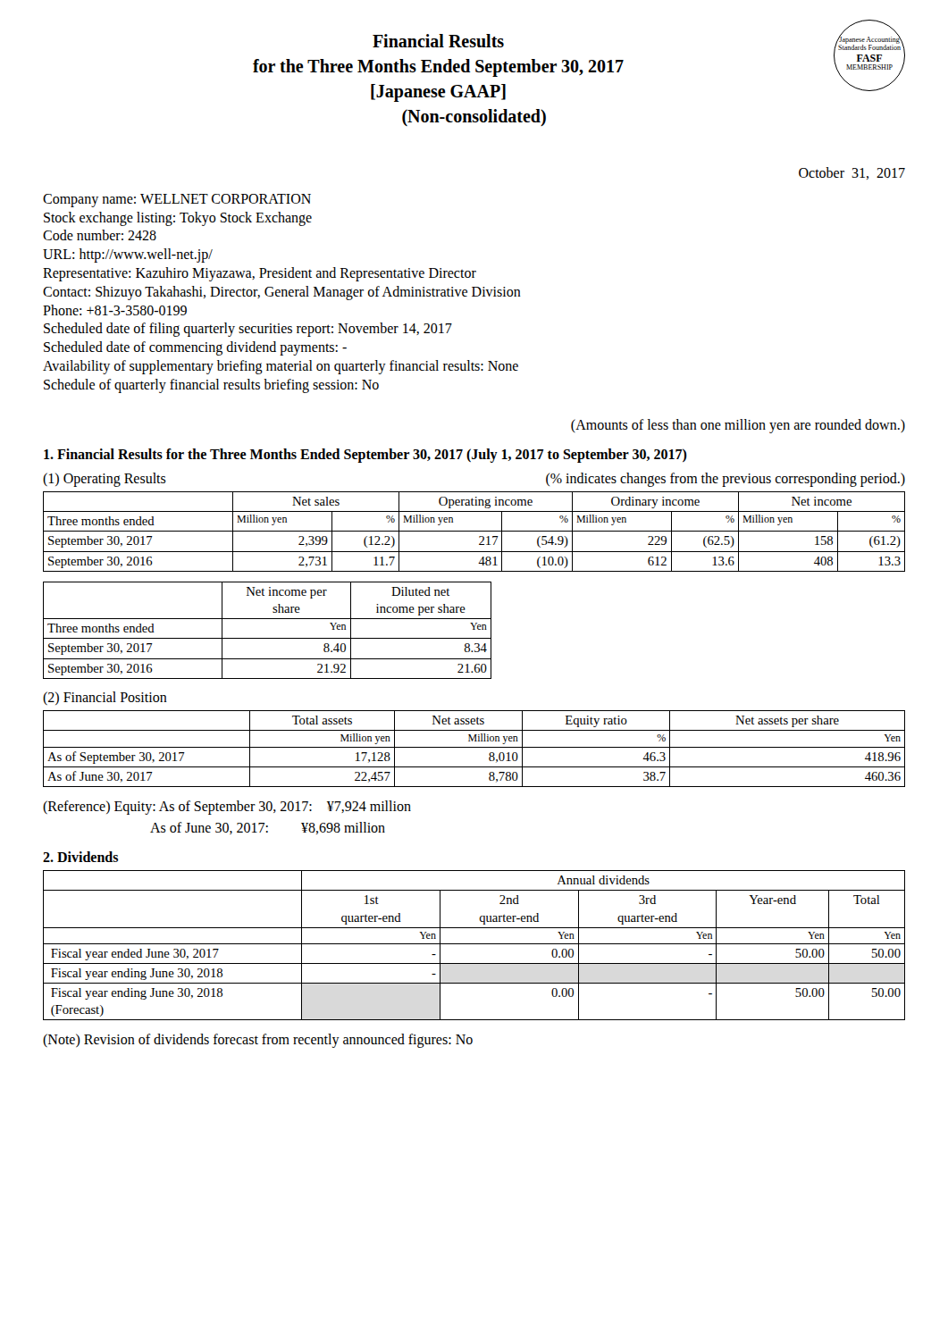Japanese Accounting Standards Foundation
FASF
MEMBERSHIP
Financial Results
for the Three Months Ended September 30, 2017
[Japanese GAAP]
(Non-consolidated)
October 31, 2017
Company name: WELLNET CORPORATION
Stock exchange listing: Tokyo Stock Exchange
Code number: 2428
URL: http://www.well-net.jp/
Representative: Kazuhiro Miyazawa, President and Representative Director
Contact: Shizuyo Takahashi, Director, General Manager of Administrative Division
Phone: +81-3-3580-0199
Scheduled date of filing quarterly securities report: November 14, 2017
Scheduled date of commencing dividend payments: -
Availability of supplementary briefing material on quarterly financial results: None
Schedule of quarterly financial results briefing session: No
(Amounts of less than one million yen are rounded down.)
1. Financial Results for the Three Months Ended September 30, 2017 (July 1, 2017 to September 30, 2017)
(1) Operating Results (% indicates changes from the previous corresponding period.)
| | Net sales | Operating income | Ordinary income | Net income |
| --- | --- | --- | --- | --- |
| Three months ended | Million yen | % | Million yen | % | Million yen | % | Million yen | % |
| September 30, 2017 | 2,399 | (12.2) | 217 | (54.9) | 229 | (62.5) | 158 | (61.2) |
| September 30, 2016 | 2,731 | 11.7 | 481 | (10.0) | 612 | 13.6 | 408 | 13.3 |
| | Net income per share | Diluted net income per share |
| --- | --- | --- |
| Three months ended | Yen | Yen |
| September 30, 2017 | 8.40 | 8.34 |
| September 30, 2016 | 21.92 | 21.60 |
(2) Financial Position
| | Total assets | Net assets | Equity ratio | Net assets per share |
| --- | --- | --- | --- | --- |
| | Million yen | Million yen | % | Yen |
| As of September 30, 2017 | 17,128 | 8,010 | 46.3 | 418.96 |
| As of June 30, 2017 | 22,457 | 8,780 | 38.7 | 460.36 |
(Reference) Equity: As of September 30, 2017: ¥7,924 million
As of June 30, 2017: ¥8,698 million
2. Dividends
| | Annual dividends |
| --- | --- |
| | 1st quarter-end | 2nd quarter-end | 3rd quarter-end | Year-end | Total |
| | Yen | Yen | Yen | Yen | Yen |
| Fiscal year ended June 30, 2017 | - | 0.00 | - | 50.00 | 50.00 |
| Fiscal year ending June 30, 2018 | - | | | | |
| Fiscal year ending June 30, 2018 (Forecast) | | 0.00 | - | 50.00 | 50.00 |
(Note) Revision of dividends forecast from recently announced figures: No